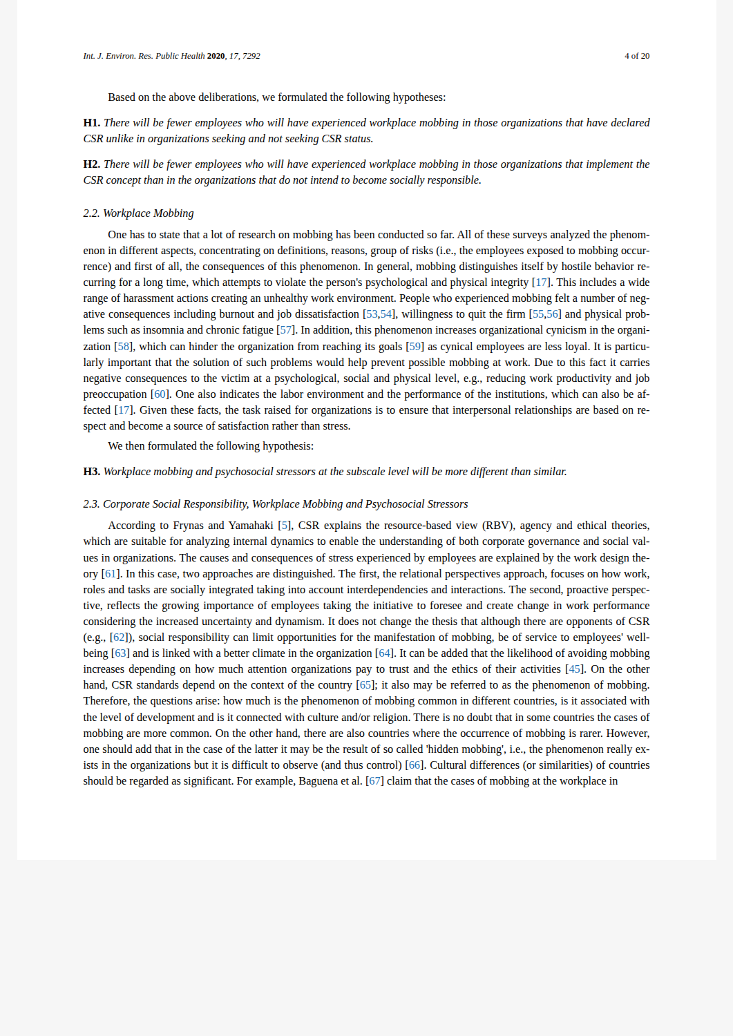Int. J. Environ. Res. Public Health 2020, 17, 7292
4 of 20
Based on the above deliberations, we formulated the following hypotheses:
H1. There will be fewer employees who will have experienced workplace mobbing in those organizations that have declared CSR unlike in organizations seeking and not seeking CSR status.
H2. There will be fewer employees who will have experienced workplace mobbing in those organizations that implement the CSR concept than in the organizations that do not intend to become socially responsible.
2.2. Workplace Mobbing
One has to state that a lot of research on mobbing has been conducted so far. All of these surveys analyzed the phenomenon in different aspects, concentrating on definitions, reasons, group of risks (i.e., the employees exposed to mobbing occurrence) and first of all, the consequences of this phenomenon. In general, mobbing distinguishes itself by hostile behavior recurring for a long time, which attempts to violate the person's psychological and physical integrity [17]. This includes a wide range of harassment actions creating an unhealthy work environment. People who experienced mobbing felt a number of negative consequences including burnout and job dissatisfaction [53,54], willingness to quit the firm [55,56] and physical problems such as insomnia and chronic fatigue [57]. In addition, this phenomenon increases organizational cynicism in the organization [58], which can hinder the organization from reaching its goals [59] as cynical employees are less loyal. It is particularly important that the solution of such problems would help prevent possible mobbing at work. Due to this fact it carries negative consequences to the victim at a psychological, social and physical level, e.g., reducing work productivity and job preoccupation [60]. One also indicates the labor environment and the performance of the institutions, which can also be affected [17]. Given these facts, the task raised for organizations is to ensure that interpersonal relationships are based on respect and become a source of satisfaction rather than stress.
We then formulated the following hypothesis:
H3. Workplace mobbing and psychosocial stressors at the subscale level will be more different than similar.
2.3. Corporate Social Responsibility, Workplace Mobbing and Psychosocial Stressors
According to Frynas and Yamahaki [5], CSR explains the resource-based view (RBV), agency and ethical theories, which are suitable for analyzing internal dynamics to enable the understanding of both corporate governance and social values in organizations. The causes and consequences of stress experienced by employees are explained by the work design theory [61]. In this case, two approaches are distinguished. The first, the relational perspectives approach, focuses on how work, roles and tasks are socially integrated taking into account interdependencies and interactions. The second, proactive perspective, reflects the growing importance of employees taking the initiative to foresee and create change in work performance considering the increased uncertainty and dynamism. It does not change the thesis that although there are opponents of CSR (e.g., [62]), social responsibility can limit opportunities for the manifestation of mobbing, be of service to employees' well-being [63] and is linked with a better climate in the organization [64]. It can be added that the likelihood of avoiding mobbing increases depending on how much attention organizations pay to trust and the ethics of their activities [45]. On the other hand, CSR standards depend on the context of the country [65]; it also may be referred to as the phenomenon of mobbing. Therefore, the questions arise: how much is the phenomenon of mobbing common in different countries, is it associated with the level of development and is it connected with culture and/or religion. There is no doubt that in some countries the cases of mobbing are more common. On the other hand, there are also countries where the occurrence of mobbing is rarer. However, one should add that in the case of the latter it may be the result of so called 'hidden mobbing', i.e., the phenomenon really exists in the organizations but it is difficult to observe (and thus control) [66]. Cultural differences (or similarities) of countries should be regarded as significant. For example, Baguena et al. [67] claim that the cases of mobbing at the workplace in